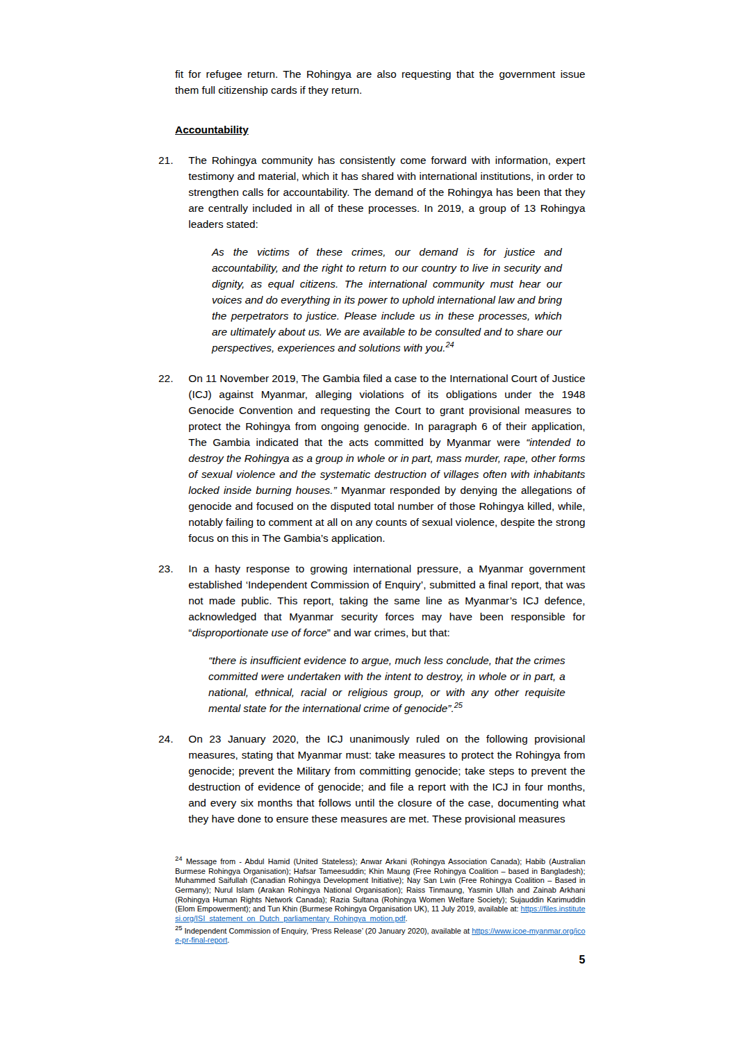fit for refugee return. The Rohingya are also requesting that the government issue them full citizenship cards if they return.
Accountability
The Rohingya community has consistently come forward with information, expert testimony and material, which it has shared with international institutions, in order to strengthen calls for accountability. The demand of the Rohingya has been that they are centrally included in all of these processes. In 2019, a group of 13 Rohingya leaders stated:
As the victims of these crimes, our demand is for justice and accountability, and the right to return to our country to live in security and dignity, as equal citizens. The international community must hear our voices and do everything in its power to uphold international law and bring the perpetrators to justice. Please include us in these processes, which are ultimately about us. We are available to be consulted and to share our perspectives, experiences and solutions with you.24
On 11 November 2019, The Gambia filed a case to the International Court of Justice (ICJ) against Myanmar, alleging violations of its obligations under the 1948 Genocide Convention and requesting the Court to grant provisional measures to protect the Rohingya from ongoing genocide. In paragraph 6 of their application, The Gambia indicated that the acts committed by Myanmar were “intended to destroy the Rohingya as a group in whole or in part, mass murder, rape, other forms of sexual violence and the systematic destruction of villages often with inhabitants locked inside burning houses.” Myanmar responded by denying the allegations of genocide and focused on the disputed total number of those Rohingya killed, while, notably failing to comment at all on any counts of sexual violence, despite the strong focus on this in The Gambia’s application.
In a hasty response to growing international pressure, a Myanmar government established ‘Independent Commission of Enquiry’, submitted a final report, that was not made public. This report, taking the same line as Myanmar’s ICJ defence, acknowledged that Myanmar security forces may have been responsible for “disproportionate use of force” and war crimes, but that:
“there is insufficient evidence to argue, much less conclude, that the crimes committed were undertaken with the intent to destroy, in whole or in part, a national, ethnical, racial or religious group, or with any other requisite mental state for the international crime of genocide”.25
On 23 January 2020, the ICJ unanimously ruled on the following provisional measures, stating that Myanmar must: take measures to protect the Rohingya from genocide; prevent the Military from committing genocide; take steps to prevent the destruction of evidence of genocide; and file a report with the ICJ in four months, and every six months that follows until the closure of the case, documenting what they have done to ensure these measures are met. These provisional measures
24 Message from - Abdul Hamid (United Stateless); Anwar Arkani (Rohingya Association Canada); Habib (Australian Burmese Rohingya Organisation); Hafsar Tameesuddin; Khin Maung (Free Rohingya Coalition – based in Bangladesh); Muhammed Saifullah (Canadian Rohingya Development Initiative); Nay San Lwin (Free Rohingya Coalition – Based in Germany); Nurul Islam (Arakan Rohingya National Organisation); Raiss Tinmaung, Yasmin Ullah and Zainab Arkhani (Rohingya Human Rights Network Canada); Razia Sultana (Rohingya Women Welfare Society); Sujauddin Karimuddin (Elom Empowerment); and Tun Khin (Burmese Rohingya Organisation UK), 11 July 2019, available at: https://files.institutesi.org/ISI_statement_on_Dutch_parliamentary_Rohingya_motion.pdf.
25 Independent Commission of Enquiry, ‘Press Release’ (20 January 2020), available at https://www.icoe-myanmar.org/icoe-pr-final-report.
5